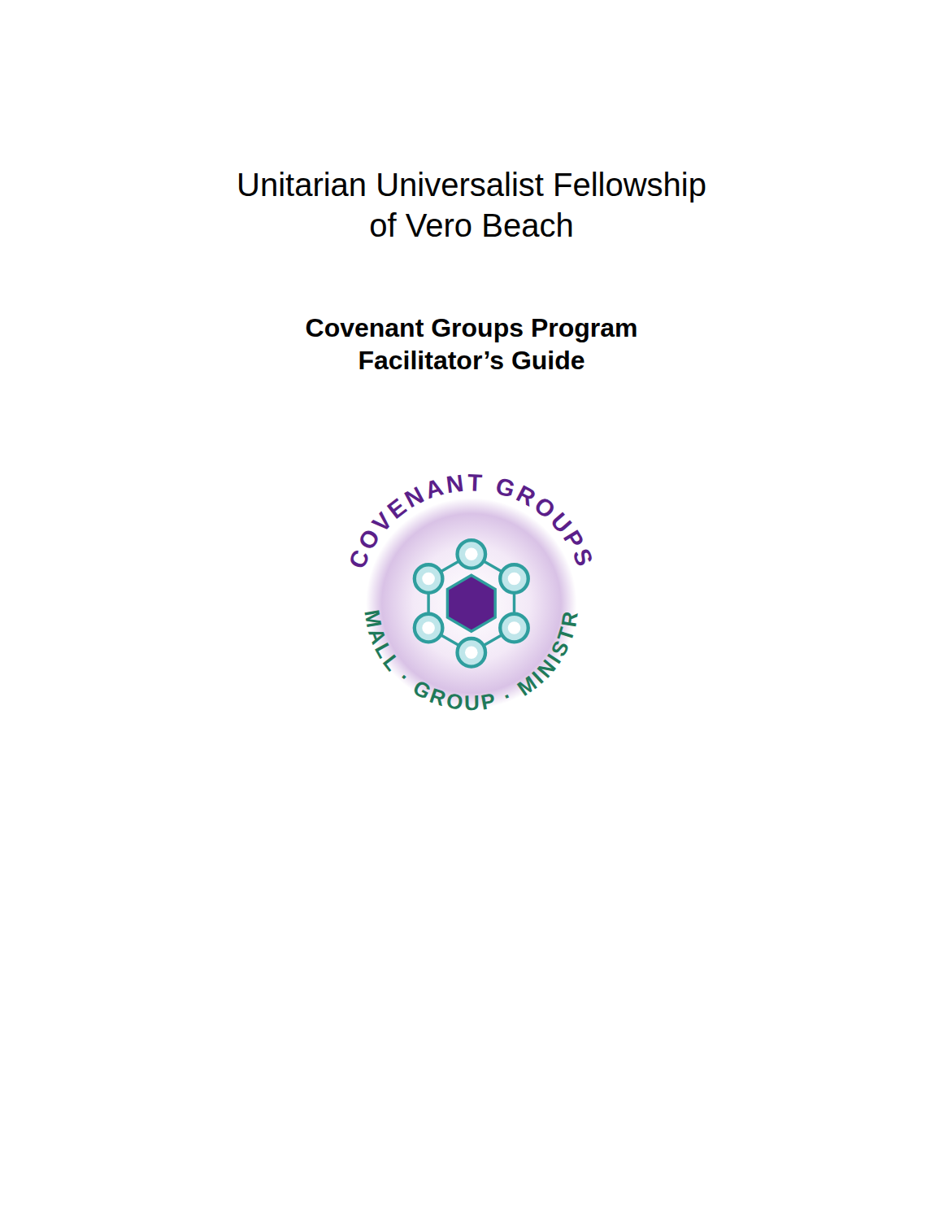Unitarian Universalist Fellowship
of Vero Beach
Covenant Groups Program
Facilitator’s Guide
COVENANT GROUPS · SMALL · GROUP · MINISTRY ·